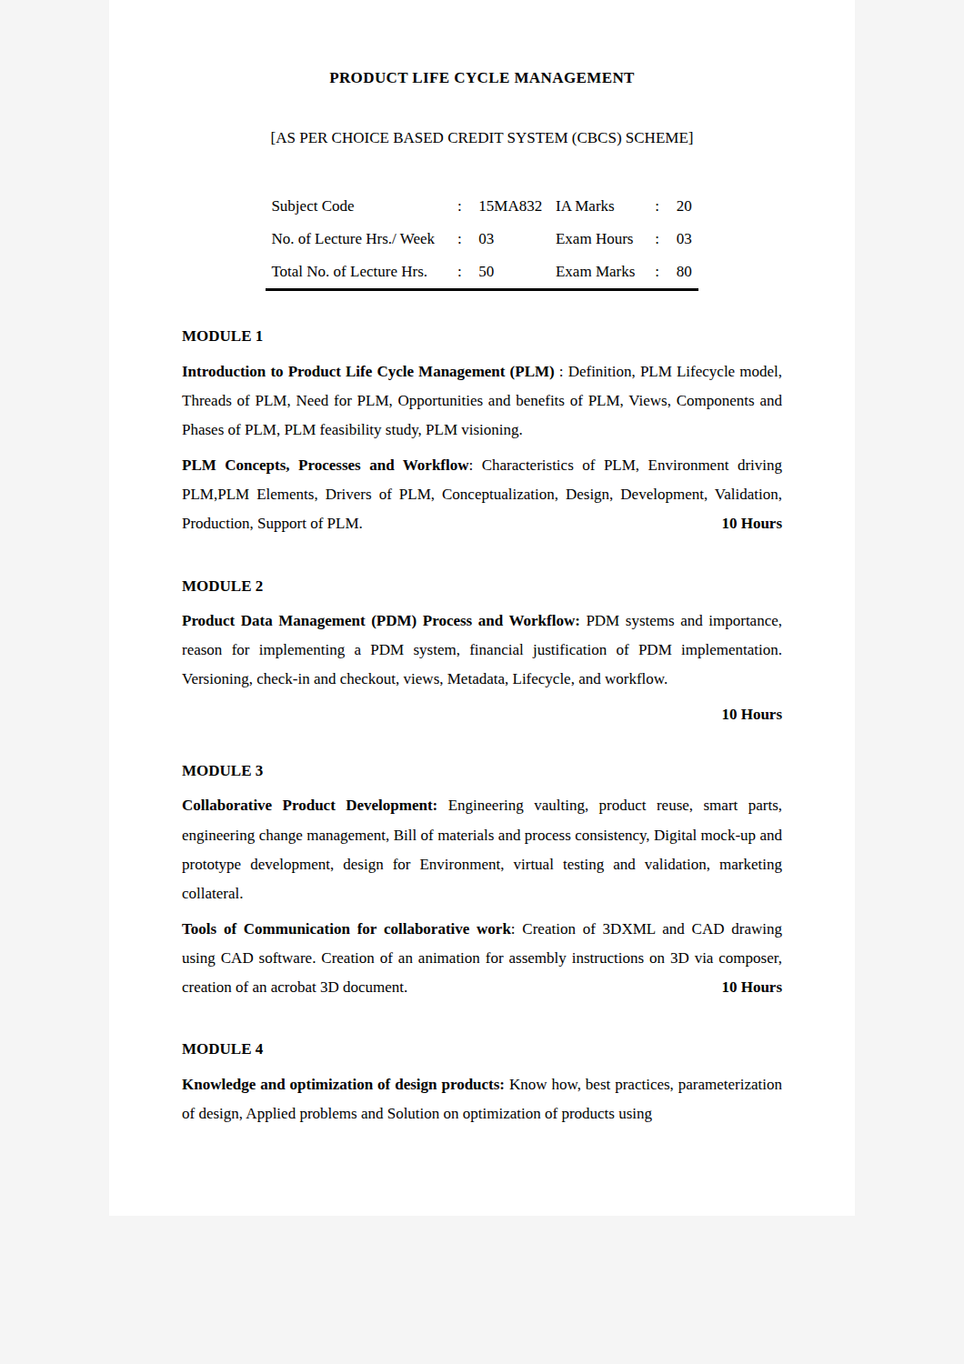PRODUCT LIFE CYCLE MANAGEMENT
[AS PER CHOICE BASED CREDIT SYSTEM (CBCS) SCHEME]
| Subject Code | : | 15MA832 | IA Marks | : | 20 |
| No. of Lecture Hrs./ Week | : | 03 | Exam Hours | : | 03 |
| Total No. of Lecture Hrs. | : | 50 | Exam Marks | : | 80 |
MODULE 1
Introduction to Product Life Cycle Management (PLM) : Definition, PLM Lifecycle model, Threads of PLM, Need for PLM, Opportunities and benefits of PLM, Views, Components and Phases of PLM, PLM feasibility study, PLM visioning.
PLM Concepts, Processes and Workflow: Characteristics of PLM, Environment driving PLM,PLM Elements, Drivers of PLM, Conceptualization, Design, Development, Validation, Production, Support of PLM. 10 Hours
MODULE 2
Product Data Management (PDM) Process and Workflow: PDM systems and importance, reason for implementing a PDM system, financial justification of PDM implementation. Versioning, check-in and checkout, views, Metadata, Lifecycle, and workflow.
10 Hours
MODULE 3
Collaborative Product Development: Engineering vaulting, product reuse, smart parts, engineering change management, Bill of materials and process consistency, Digital mock-up and prototype development, design for Environment, virtual testing and validation, marketing collateral.
Tools of Communication for collaborative work: Creation of 3DXML and CAD drawing using CAD software. Creation of an animation for assembly instructions on 3D via composer, creation of an acrobat 3D document. 10 Hours
MODULE 4
Knowledge and optimization of design products: Know how, best practices, parameterization of design, Applied problems and Solution on optimization of products using